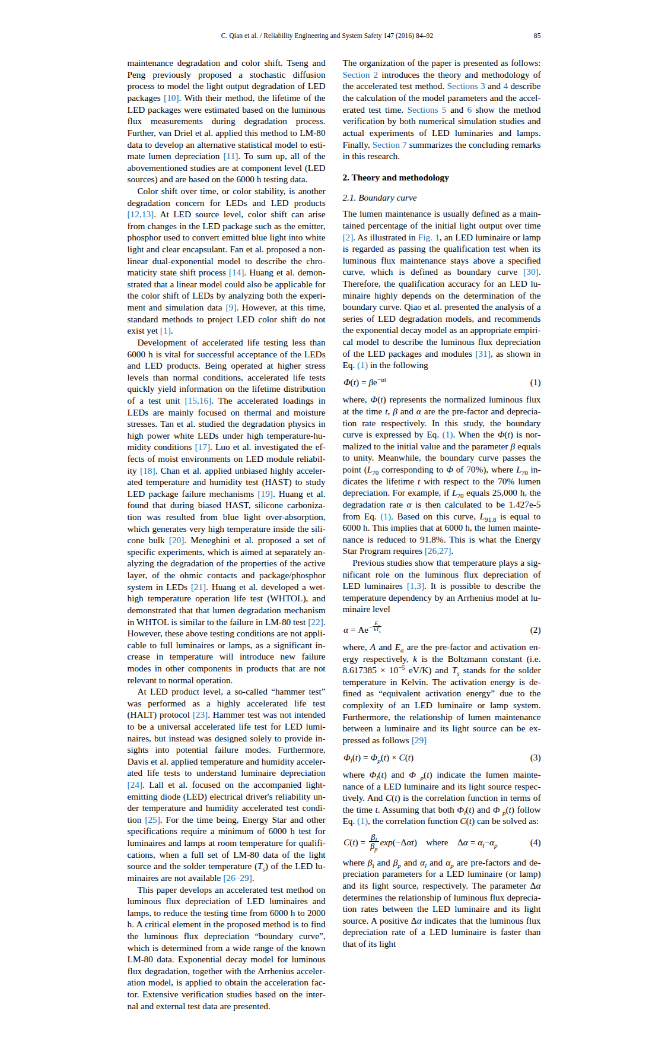C. Qian et al. / Reliability Engineering and System Safety 147 (2016) 84–92
85
maintenance degradation and color shift. Tseng and Peng previously proposed a stochastic diffusion process to model the light output degradation of LED packages [10]. With their method, the lifetime of the LED packages were estimated based on the luminous flux measurements during degradation process. Further, van Driel et al. applied this method to LM-80 data to develop an alternative statistical model to estimate lumen depreciation [11]. To sum up, all of the abovementioned studies are at component level (LED sources) and are based on the 6000 h testing data.
Color shift over time, or color stability, is another degradation concern for LEDs and LED products [12,13]. At LED source level, color shift can arise from changes in the LED package such as the emitter, phosphor used to convert emitted blue light into white light and clear encapsulant. Fan et al. proposed a nonlinear dual-exponential model to describe the chromaticity state shift process [14]. Huang et al. demonstrated that a linear model could also be applicable for the color shift of LEDs by analyzing both the experiment and simulation data [9]. However, at this time, standard methods to project LED color shift do not exist yet [1].
Development of accelerated life testing less than 6000 h is vital for successful acceptance of the LEDs and LED products. Being operated at higher stress levels than normal conditions, accelerated life tests quickly yield information on the lifetime distribution of a test unit [15,16]. The accelerated loadings in LEDs are mainly focused on thermal and moisture stresses. Tan et al. studied the degradation physics in high power white LEDs under high temperature-humidity conditions [17]. Luo et al. investigated the effects of moist environments on LED module reliability [18]. Chan et al. applied unbiased highly accelerated temperature and humidity test (HAST) to study LED package failure mechanisms [19]. Huang et al. found that during biased HAST, silicone carbonization was resulted from blue light over-absorption, which generates very high temperature inside the silicone bulk [20]. Meneghini et al. proposed a set of specific experiments, which is aimed at separately analyzing the degradation of the properties of the active layer, of the ohmic contacts and package/phosphor system in LEDs [21]. Huang et al. developed a wet-high temperature operation life test (WHTOL), and demonstrated that that lumen degradation mechanism in WHTOL is similar to the failure in LM-80 test [22]. However, these above testing conditions are not applicable to full luminaires or lamps, as a significant increase in temperature will introduce new failure modes in other components in products that are not relevant to normal operation.
At LED product level, a so-called “hammer test” was performed as a highly accelerated life test (HALT) protocol [23]. Hammer test was not intended to be a universal accelerated life test for LED luminaires, but instead was designed solely to provide insights into potential failure modes. Furthermore, Davis et al. applied temperature and humidity accelerated life tests to understand luminaire depreciation [24]. Lall et al. focused on the accompanied light-emitting diode (LED) electrical driver's reliability under temperature and humidity accelerated test condition [25]. For the time being, Energy Star and other specifications require a minimum of 6000 h test for luminaires and lamps at room temperature for qualifications, when a full set of LM-80 data of the light source and the solder temperature (Ts) of the LED luminaires are not available [26–29].
This paper develops an accelerated test method on luminous flux depreciation of LED luminaires and lamps, to reduce the testing time from 6000 h to 2000 h. A critical element in the proposed method is to find the luminous flux depreciation “boundary curve”, which is determined from a wide range of the known LM-80 data. Exponential decay model for luminous flux degradation, together with the Arrhenius acceleration model, is applied to obtain the acceleration factor. Extensive verification studies based on the internal and external test data are presented.
The organization of the paper is presented as follows: Section 2 introduces the theory and methodology of the accelerated test method. Sections 3 and 4 describe the calculation of the model parameters and the accelerated test time. Sections 5 and 6 show the method verification by both numerical simulation studies and actual experiments of LED luminaries and lamps. Finally, Section 7 summarizes the concluding remarks in this research.
2. Theory and methodology
2.1. Boundary curve
The lumen maintenance is usually defined as a maintained percentage of the initial light output over time [2]. As illustrated in Fig. 1, an LED luminaire or lamp is regarded as passing the qualification test when its luminous flux maintenance stays above a specified curve, which is defined as boundary curve [30]. Therefore, the qualification accuracy for an LED luminaire highly depends on the determination of the boundary curve. Qiao et al. presented the analysis of a series of LED degradation models, and recommends the exponential decay model as an appropriate empirical model to describe the luminous flux depreciation of the LED packages and modules [31], as shown in Eq. (1) in the following
Φ(t) = βe−αt
(1)
where, Φ(t) represents the normalized luminous flux at the time t, β and α are the pre-factor and depreciation rate respectively. In this study, the boundary curve is expressed by Eq. (1). When the Φ(t) is normalized to the initial value and the parameter β equals to unity. Meanwhile, the boundary curve passes the point (L70 corresponding to Φ of 70%), where L70 indicates the lifetime t with respect to the 70% lumen depreciation. For example, if L70 equals 25,000 h, the degradation rate α is then calculated to be 1.427e-5 from Eq. (1). Based on this curve, L91.8 is equal to 6000 h. This implies that at 6000 h, the lumen maintenance is reduced to 91.8%. This is what the Energy Star Program requires [26,27].
Previous studies show that temperature plays a significant role on the luminous flux depreciation of LED luminaires [1,3]. It is possible to describe the temperature dependency by an Arrhenius model at luminaire level
α = Ae−Ea kTs
(2)
where, A and Ea are the pre-factor and activation energy respectively, k is the Boltzmann constant (i.e. 8.617385 × 10−5 eV/K) and Ts stands for the solder temperature in Kelvin. The activation energy is defined as “equivalent activation energy” due to the complexity of an LED luminaire or lamp system. Furthermore, the relationship of lumen maintenance between a luminaire and its light source can be expressed as follows [29]
Φl(t) = Φp(t) × C(t)
(3)
where Φl(t) and Φ p(t) indicate the lumen maintenance of a LED luminaire and its light source respectively. And C(t) is the correlation function in terms of the time t. Assuming that both Φl(t) and Φ p(t) follow Eq. (1), the correlation function C(t) can be solved as:
C(t) = βl βp exp(−Δαt) where Δα = αl−αp
(4)
where βl and βp and αl and αp are pre-factors and depreciation parameters for a LED luminaire (or lamp) and its light source, respectively. The parameter Δα determines the relationship of luminous flux depreciation rates between the LED luminaire and its light source. A positive Δα indicates that the luminous flux depreciation rate of a LED luminaire is faster than that of its light